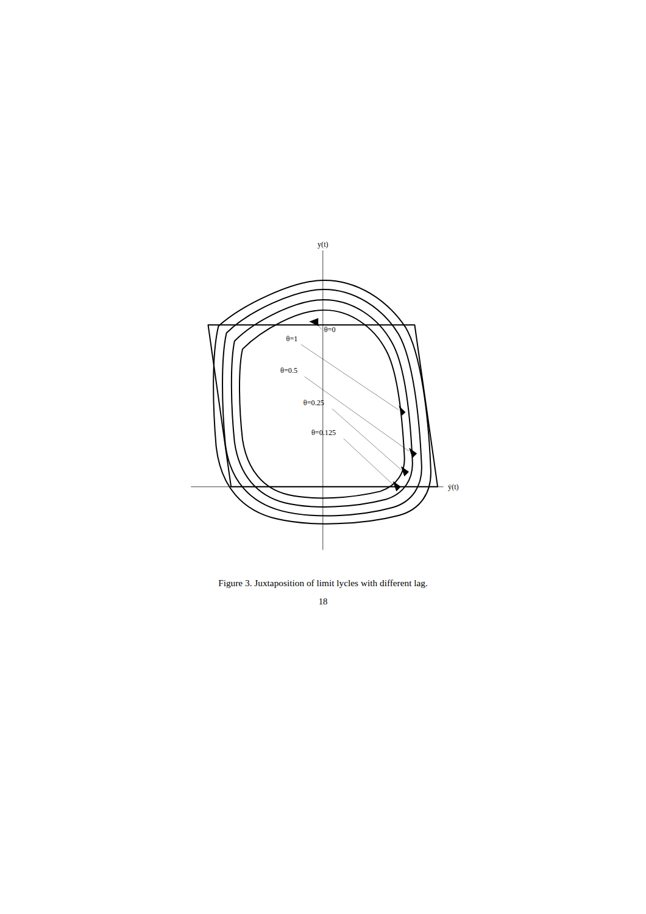Juxtaposition of limit cycles with different lag Phase-plane diagram with vertical axis labelled y(t) and horizontal axis labelled y-dot(t). Five nested closed orbits (limit cycles) are drawn, labelled theta = 0, theta = 1, theta = 0.5, theta = 0.25 and theta = 0.125, each with an arrowhead indicating the direction of motion and a thin leader line pointing to its curve. y(t) ẏ(t) θ=1 θ=0 θ=0.5 θ=0.25 θ=0.125
Figure 3. Juxtaposition of limit lycles with different lag.
18